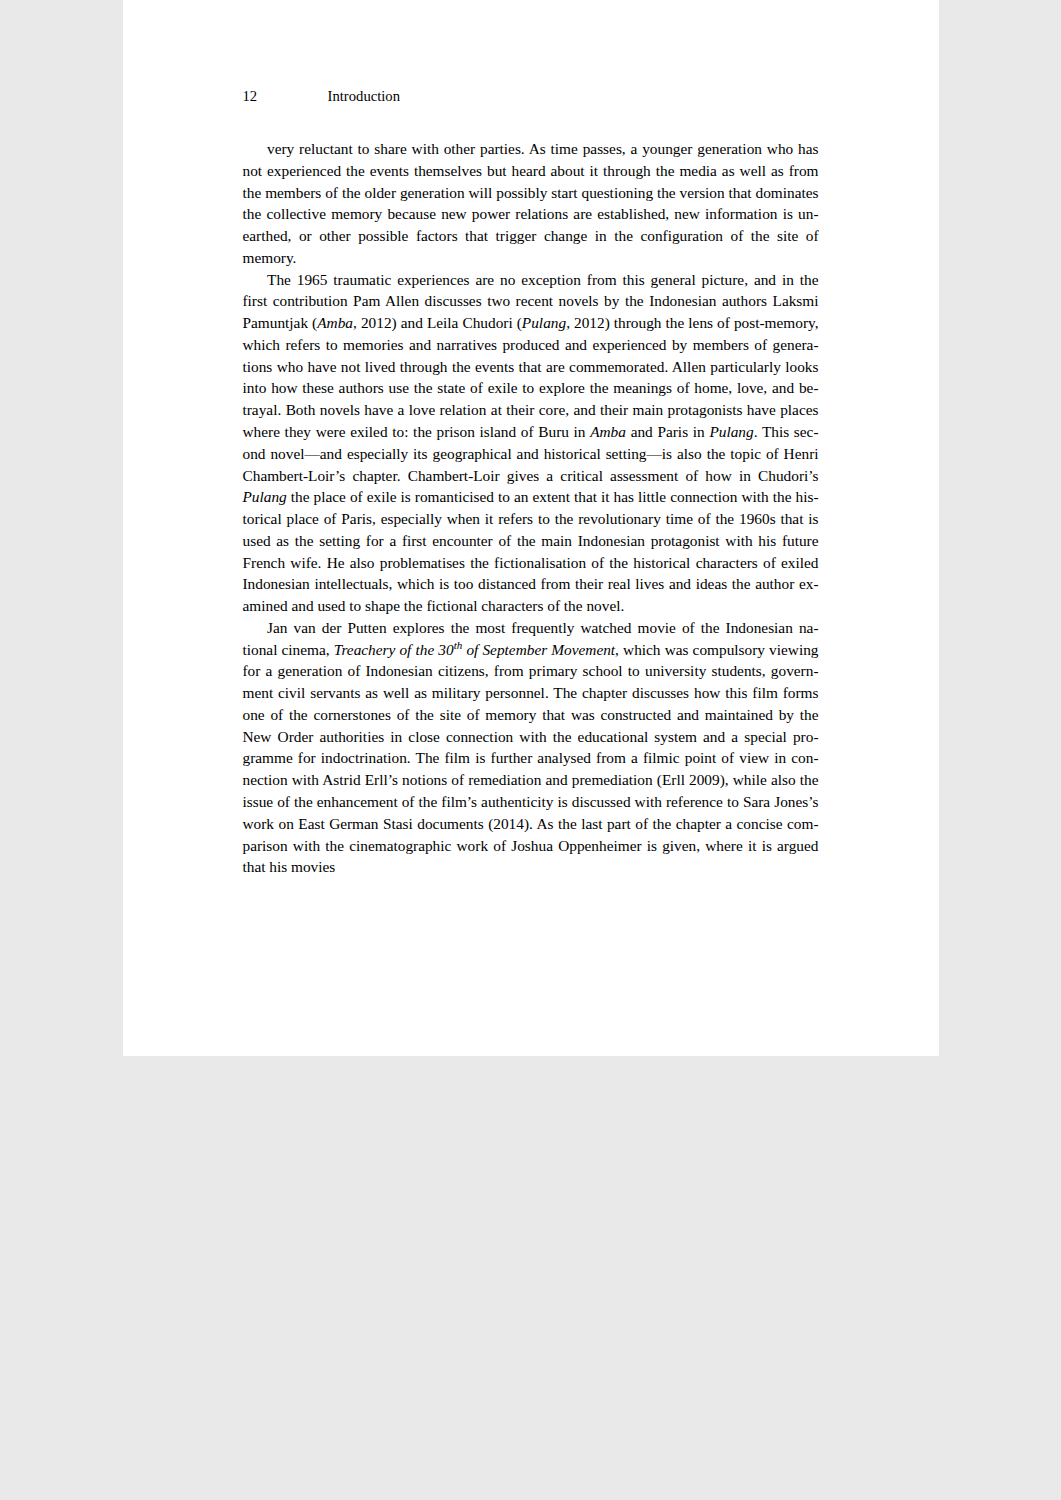12 Introduction
very reluctant to share with other parties. As time passes, a younger generation who has not experienced the events themselves but heard about it through the media as well as from the members of the older generation will possibly start questioning the version that dominates the collective memory because new power relations are established, new information is unearthed, or other possible factors that trigger change in the configuration of the site of memory.
The 1965 traumatic experiences are no exception from this general picture, and in the first contribution Pam Allen discusses two recent novels by the Indonesian authors Laksmi Pamuntjak (Amba, 2012) and Leila Chudori (Pulang, 2012) through the lens of post-memory, which refers to memories and narratives produced and experienced by members of generations who have not lived through the events that are commemorated. Allen particularly looks into how these authors use the state of exile to explore the meanings of home, love, and betrayal. Both novels have a love relation at their core, and their main protagonists have places where they were exiled to: the prison island of Buru in Amba and Paris in Pulang. This second novel—and especially its geographical and historical setting—is also the topic of Henri Chambert-Loir’s chapter. Chambert-Loir gives a critical assessment of how in Chudori’s Pulang the place of exile is romanticised to an extent that it has little connection with the historical place of Paris, especially when it refers to the revolutionary time of the 1960s that is used as the setting for a first encounter of the main Indonesian protagonist with his future French wife. He also problematises the fictionalisation of the historical characters of exiled Indonesian intellectuals, which is too distanced from their real lives and ideas the author examined and used to shape the fictional characters of the novel.
Jan van der Putten explores the most frequently watched movie of the Indonesian national cinema, Treachery of the 30th of September Movement, which was compulsory viewing for a generation of Indonesian citizens, from primary school to university students, government civil servants as well as military personnel. The chapter discusses how this film forms one of the cornerstones of the site of memory that was constructed and maintained by the New Order authorities in close connection with the educational system and a special programme for indoctrination. The film is further analysed from a filmic point of view in connection with Astrid Erll’s notions of remediation and premediation (Erll 2009), while also the issue of the enhancement of the film’s authenticity is discussed with reference to Sara Jones’s work on East German Stasi documents (2014). As the last part of the chapter a concise comparison with the cinematographic work of Joshua Oppenheimer is given, where it is argued that his movies